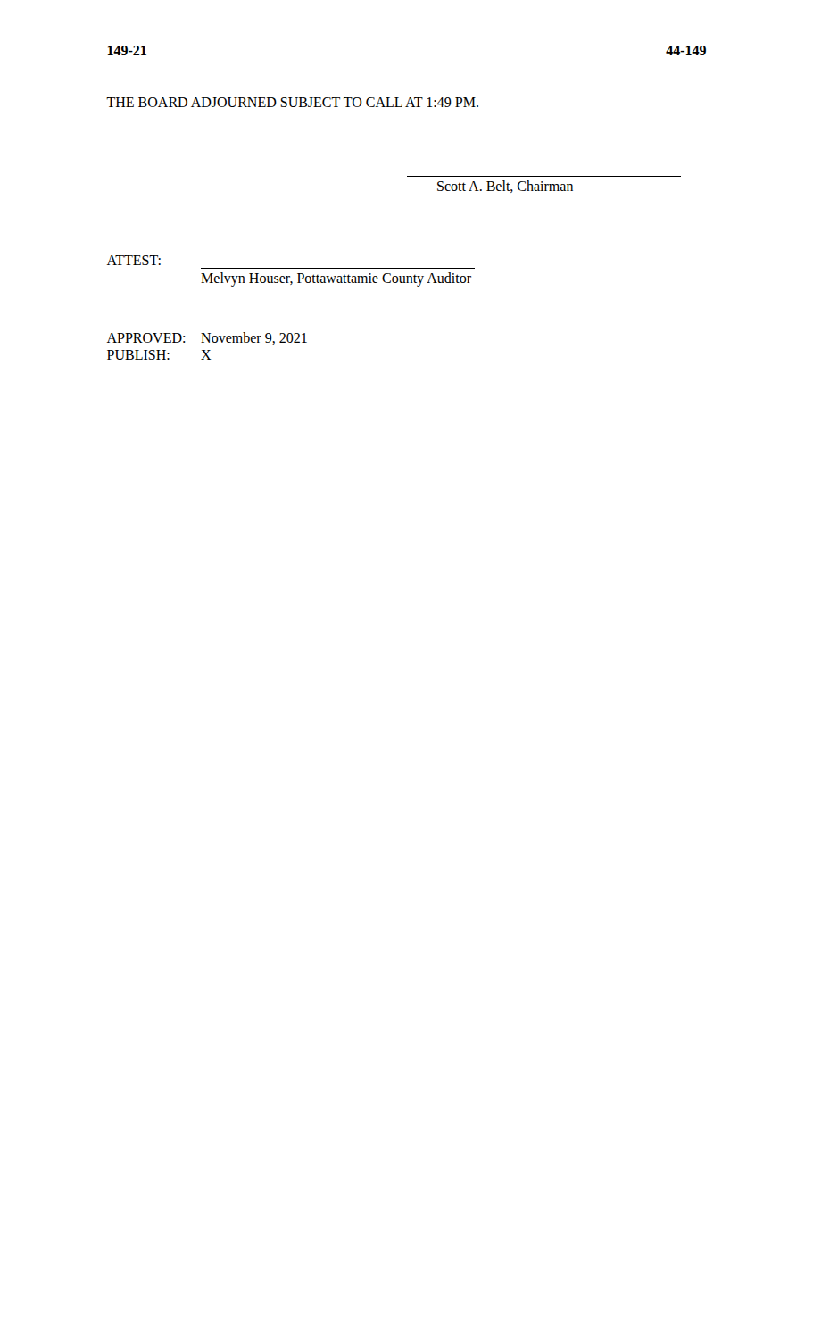149-21 44-149
THE BOARD ADJOURNED SUBJECT TO CALL AT 1:49 PM.
Scott A. Belt, Chairman
ATTEST:
Melvyn Houser, Pottawattamie County Auditor
APPROVED: November 9, 2021
PUBLISH: X